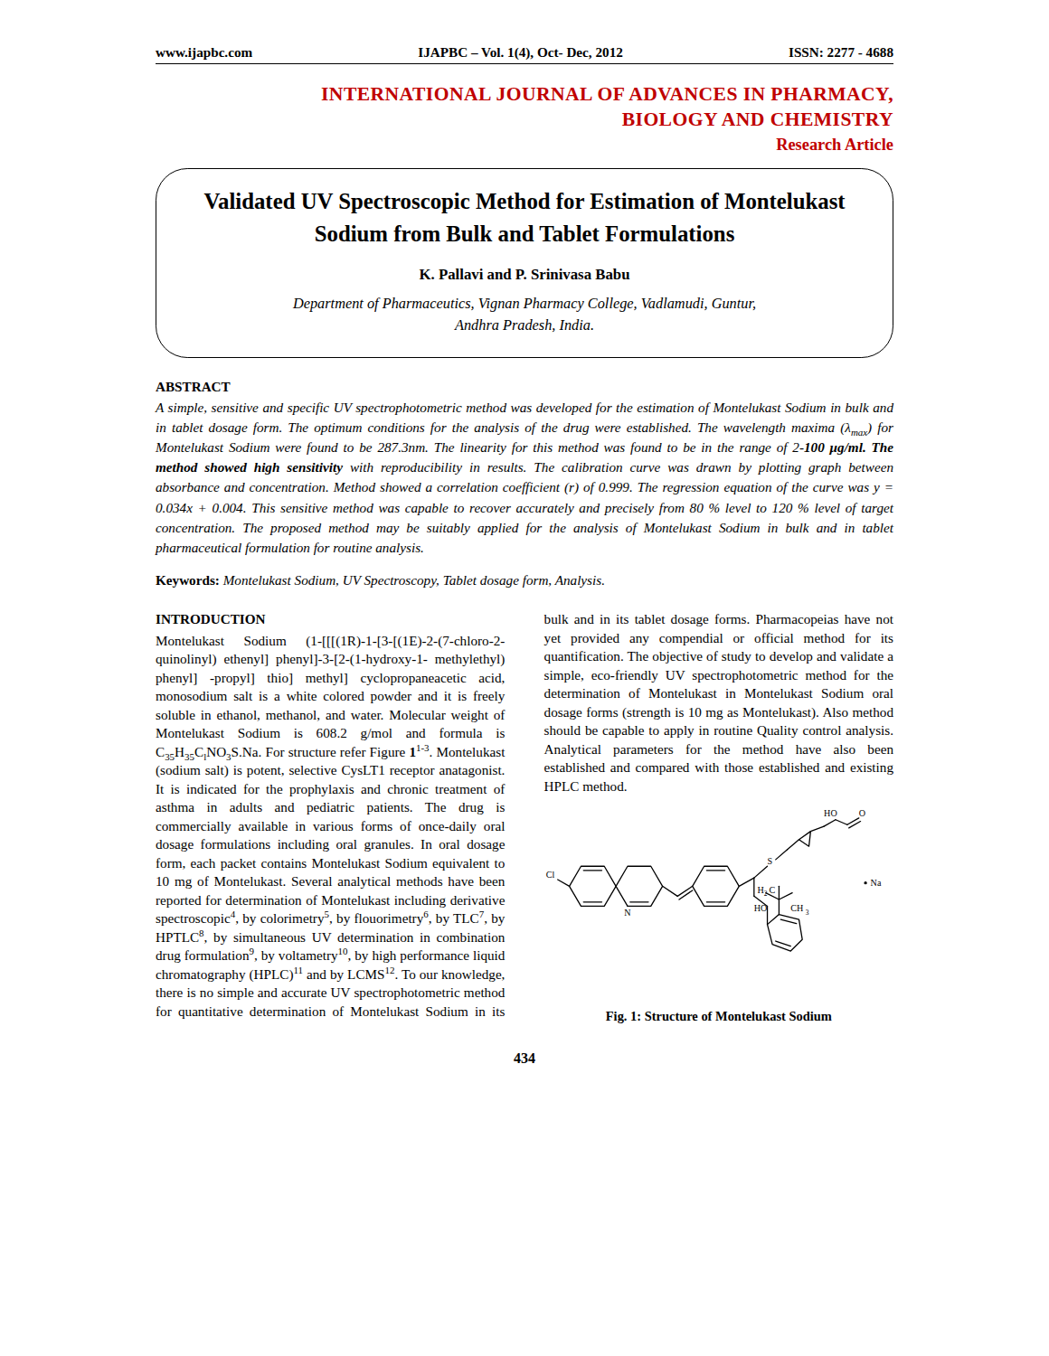www.ijapbc.com IJAPBC – Vol. 1(4), Oct- Dec, 2012 ISSN: 2277 - 4688
INTERNATIONAL JOURNAL OF ADVANCES IN PHARMACY,
BIOLOGY AND CHEMISTRY
Research Article
Validated UV Spectroscopic Method for Estimation of Montelukast Sodium from Bulk and Tablet Formulations
K. Pallavi and P. Srinivasa Babu
Department of Pharmaceutics, Vignan Pharmacy College, Vadlamudi, Guntur,
Andhra Pradesh, India.
ABSTRACT
A simple, sensitive and specific UV spectrophotometric method was developed for the estimation of Montelukast Sodium in bulk and in tablet dosage form. The optimum conditions for the analysis of the drug were established. The wavelength maxima (λmax) for Montelukast Sodium were found to be 287.3nm. The linearity for this method was found to be in the range of 2-100 μg/ml. The method showed high sensitivity with reproducibility in results. The calibration curve was drawn by plotting graph between absorbance and concentration. Method showed a correlation coefficient (r) of 0.999. The regression equation of the curve was y = 0.034x + 0.004. This sensitive method was capable to recover accurately and precisely from 80 % level to 120 % level of target concentration. The proposed method may be suitably applied for the analysis of Montelukast Sodium in bulk and in tablet pharmaceutical formulation for routine analysis.
Keywords: Montelukast Sodium, UV Spectroscopy, Tablet dosage form, Analysis.
INTRODUCTION
Montelukast Sodium (1-[[[(1R)-1-[3-[(1E)-2-(7-chloro-2-quinolinyl) ethenyl] phenyl]-3-[2-(1-hydroxy-1- methylethyl) phenyl] -propyl] thio] methyl] cyclopropaneacetic acid, monosodium salt is a white colored powder and it is freely soluble in ethanol, methanol, and water. Molecular weight of Montelukast Sodium is 608.2 g/mol and formula is C35H35ClNO3S.Na. For structure refer Figure 11-3. Montelukast (sodium salt) is potent, selective CysLT1 receptor anatagonist. It is indicated for the prophylaxis and chronic treatment of asthma in adults and pediatric patients. The drug is commercially available in various forms of once-daily oral dosage formulations including oral granules. In oral dosage form, each packet contains Montelukast Sodium equivalent to 10 mg of Montelukast. Several analytical methods have been reported for determination of Montelukast including derivative spectroscopic4, by colorimetry5, by flouorimetry6, by TLC7, by HPTLC8, by simultaneous UV determination in combination drug formulation9, by voltametry10, by high performance liquid chromatography (HPLC)11 and by LCMS12. To our knowledge, there is no simple and accurate UV spectrophotometric method for quantitative determination of Montelukast Sodium in its bulk and in its tablet dosage forms. Pharmacopeias have not yet provided any compendial or official method for its quantification. The objective of study to develop and validate a simple, eco-friendly UV spectrophotometric method for the determination of Montelukast in Montelukast Sodium oral dosage forms (strength is 10 mg as Montelukast). Also method should be capable to apply in routine Quality control analysis. Analytical parameters for the method have also been established and compared with those established and existing HPLC method.
Cl N S O HO Na H 2 C HO CH 3
Fig. 1: Structure of Montelukast Sodium
434